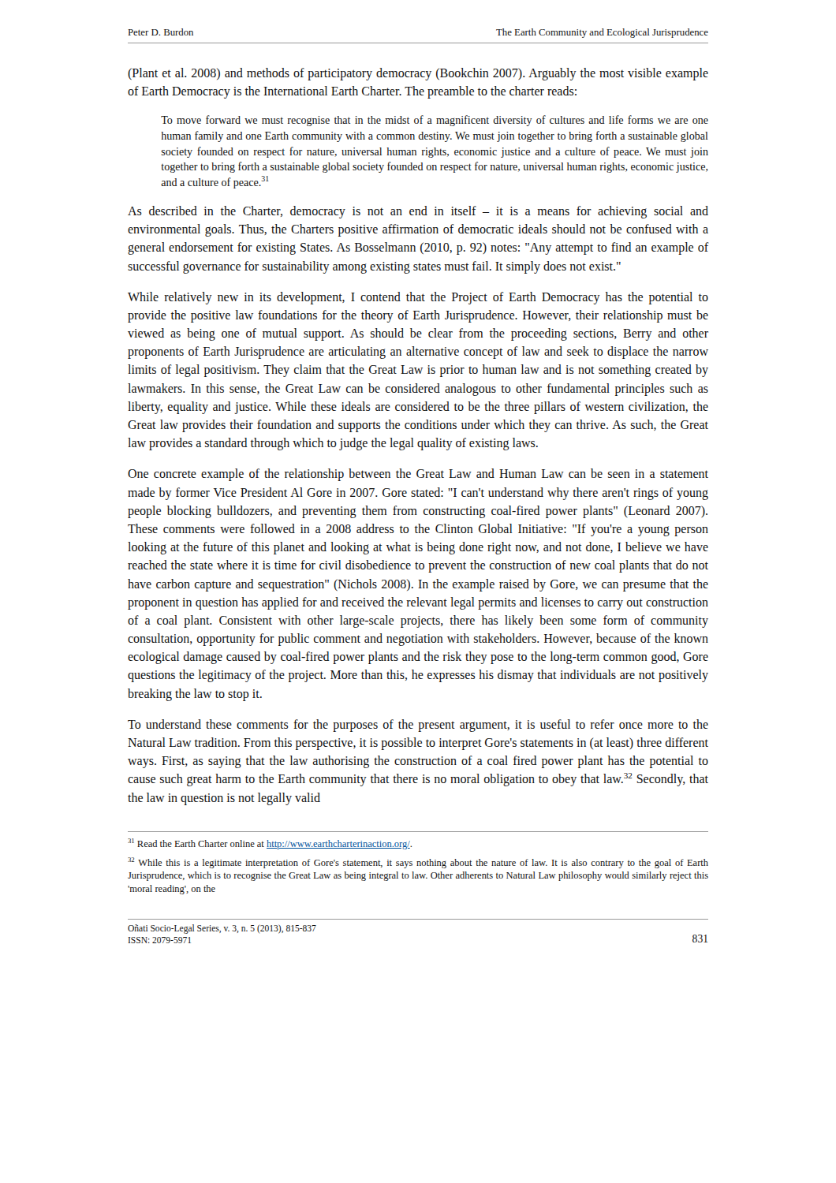Peter D. Burdon The Earth Community and Ecological Jurisprudence
(Plant et al. 2008) and methods of participatory democracy (Bookchin 2007). Arguably the most visible example of Earth Democracy is the International Earth Charter. The preamble to the charter reads:
To move forward we must recognise that in the midst of a magnificent diversity of cultures and life forms we are one human family and one Earth community with a common destiny. We must join together to bring forth a sustainable global society founded on respect for nature, universal human rights, economic justice and a culture of peace. We must join together to bring forth a sustainable global society founded on respect for nature, universal human rights, economic justice, and a culture of peace.31
As described in the Charter, democracy is not an end in itself – it is a means for achieving social and environmental goals. Thus, the Charters positive affirmation of democratic ideals should not be confused with a general endorsement for existing States. As Bosselmann (2010, p. 92) notes: "Any attempt to find an example of successful governance for sustainability among existing states must fail. It simply does not exist."
While relatively new in its development, I contend that the Project of Earth Democracy has the potential to provide the positive law foundations for the theory of Earth Jurisprudence. However, their relationship must be viewed as being one of mutual support. As should be clear from the proceeding sections, Berry and other proponents of Earth Jurisprudence are articulating an alternative concept of law and seek to displace the narrow limits of legal positivism. They claim that the Great Law is prior to human law and is not something created by lawmakers. In this sense, the Great Law can be considered analogous to other fundamental principles such as liberty, equality and justice. While these ideals are considered to be the three pillars of western civilization, the Great law provides their foundation and supports the conditions under which they can thrive. As such, the Great law provides a standard through which to judge the legal quality of existing laws.
One concrete example of the relationship between the Great Law and Human Law can be seen in a statement made by former Vice President Al Gore in 2007. Gore stated: "I can't understand why there aren't rings of young people blocking bulldozers, and preventing them from constructing coal-fired power plants" (Leonard 2007). These comments were followed in a 2008 address to the Clinton Global Initiative: "If you're a young person looking at the future of this planet and looking at what is being done right now, and not done, I believe we have reached the state where it is time for civil disobedience to prevent the construction of new coal plants that do not have carbon capture and sequestration" (Nichols 2008). In the example raised by Gore, we can presume that the proponent in question has applied for and received the relevant legal permits and licenses to carry out construction of a coal plant. Consistent with other large-scale projects, there has likely been some form of community consultation, opportunity for public comment and negotiation with stakeholders. However, because of the known ecological damage caused by coal-fired power plants and the risk they pose to the long-term common good, Gore questions the legitimacy of the project. More than this, he expresses his dismay that individuals are not positively breaking the law to stop it.
To understand these comments for the purposes of the present argument, it is useful to refer once more to the Natural Law tradition. From this perspective, it is possible to interpret Gore's statements in (at least) three different ways. First, as saying that the law authorising the construction of a coal fired power plant has the potential to cause such great harm to the Earth community that there is no moral obligation to obey that law.32 Secondly, that the law in question is not legally valid
31 Read the Earth Charter online at http://www.earthcharterinaction.org/.
32 While this is a legitimate interpretation of Gore's statement, it says nothing about the nature of law. It is also contrary to the goal of Earth Jurisprudence, which is to recognise the Great Law as being integral to law. Other adherents to Natural Law philosophy would similarly reject this 'moral reading', on the
Oñati Socio-Legal Series, v. 3, n. 5 (2013), 815-837
ISSN: 2079-5971 831